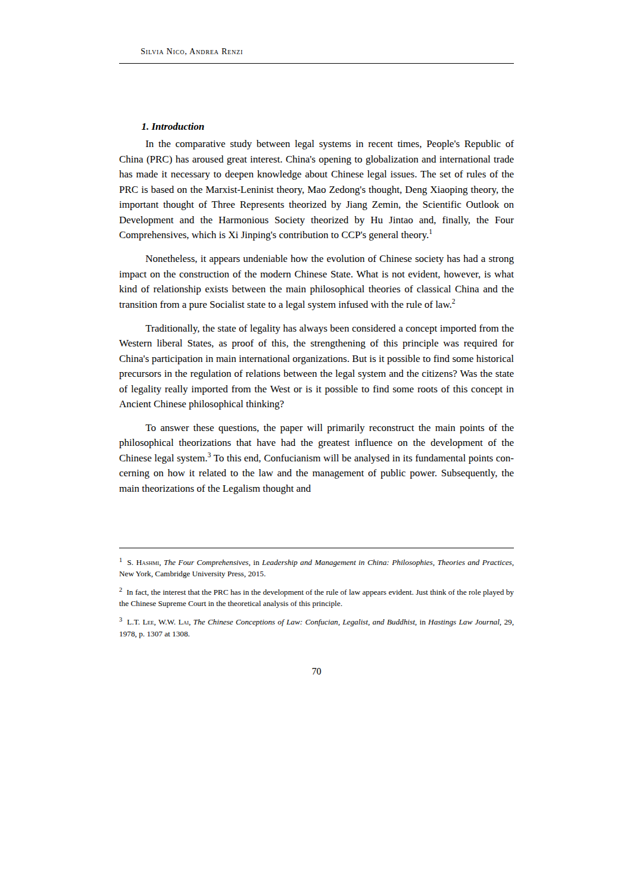Silvia Nico, Andrea Renzi
1. Introduction
In the comparative study between legal systems in recent times, People's Republic of China (PRC) has aroused great interest. China's opening to globalization and international trade has made it necessary to deepen knowledge about Chinese legal issues. The set of rules of the PRC is based on the Marxist-Leninist theory, Mao Zedong's thought, Deng Xiaoping theory, the important thought of Three Represents theorized by Jiang Zemin, the Scientific Outlook on Development and the Harmonious Society theorized by Hu Jintao and, finally, the Four Comprehensives, which is Xi Jinping's contribution to CCP's general theory.1
Nonetheless, it appears undeniable how the evolution of Chinese society has had a strong impact on the construction of the modern Chinese State. What is not evident, however, is what kind of relationship exists between the main philosophical theories of classical China and the transition from a pure Socialist state to a legal system infused with the rule of law.2
Traditionally, the state of legality has always been considered a concept imported from the Western liberal States, as proof of this, the strengthening of this principle was required for China's participation in main international organizations. But is it possible to find some historical precursors in the regulation of relations between the legal system and the citizens? Was the state of legality really imported from the West or is it possible to find some roots of this concept in Ancient Chinese philosophical thinking?
To answer these questions, the paper will primarily reconstruct the main points of the philosophical theorizations that have had the greatest influence on the development of the Chinese legal system.3 To this end, Confucianism will be analysed in its fundamental points concerning on how it related to the law and the management of public power. Subsequently, the main theorizations of the Legalism thought and
1 S. Hashmi, The Four Comprehensives, in Leadership and Management in China: Philosophies, Theories and Practices, New York, Cambridge University Press, 2015.
2 In fact, the interest that the PRC has in the development of the rule of law appears evident. Just think of the role played by the Chinese Supreme Court in the theoretical analysis of this principle.
3 L.T. Lee, W.W. Lai, The Chinese Conceptions of Law: Confucian, Legalist, and Buddhist, in Hastings Law Journal, 29, 1978, p. 1307 at 1308.
70